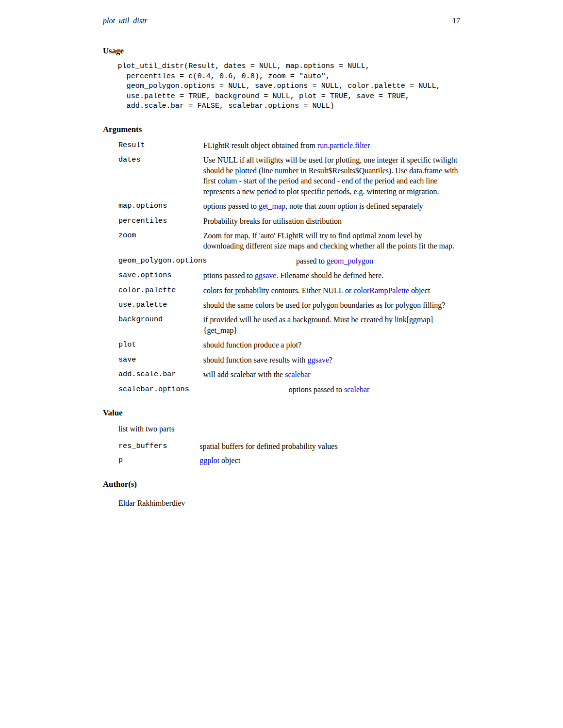plot_util_distr 17
Usage
plot_util_distr(Result, dates = NULL, map.options = NULL,
  percentiles = c(0.4, 0.6, 0.8), zoom = "auto",
  geom_polygon.options = NULL, save.options = NULL, color.palette = NULL,
  use.palette = TRUE, background = NULL, plot = TRUE, save = TRUE,
  add.scale.bar = FALSE, scalebar.options = NULL)
Arguments
Result
FLightR result object obtained from run.particle.filter
dates
Use NULL if all twilights will be used for plotting, one integer if specific twilight should be plotted (line number in Result$Results$Quantiles). Use data.frame with first colum - start of the period and second - end of the period and each line represents a new period to plot specific periods, e.g. wintering or migration.
map.options
options passed to get_map, note that zoom option is defined separately
percentiles
Probability breaks for utilisation distribution
zoom
Zoom for map. If 'auto' FLightR will try to find optimal zoom level by downloading different size maps and checking whether all the points fit the map.
geom_polygon.options
passed to geom_polygon
save.options
ptions passed to ggsave. Filename should be defined here.
color.palette
colors for probability contours. Either NULL or colorRampPalette object
use.palette
should the same colors be used for polygon boundaries as for polygon filling?
background
if provided will be used as a background. Must be created by link[ggmap]{get_map}
plot
should function produce a plot?
save
should function save results with ggsave?
add.scale.bar
will add scalebar with the scalebar
scalebar.options
options passed to scalebar
Value
list with two parts
res_buffers
spatial buffers for defined probability values
p
ggplot object
Author(s)
Eldar Rakhimberdiev